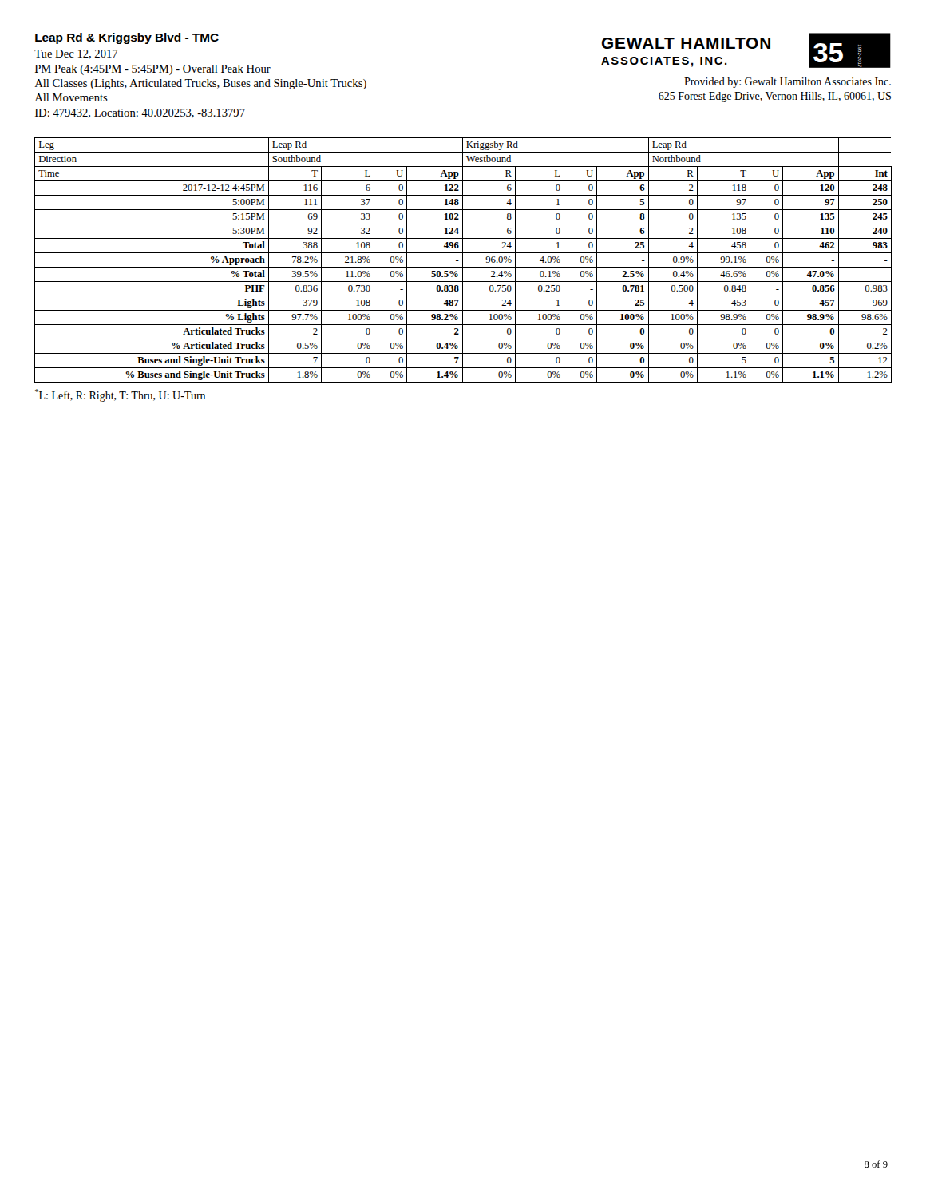Leap Rd & Kriggsby Blvd - TMC
Tue Dec 12, 2017
PM Peak (4:45PM - 5:45PM) - Overall Peak Hour
All Classes (Lights, Articulated Trucks, Buses and Single-Unit Trucks)
All Movements
ID: 479432, Location: 40.020253, -83.13797
GEWALT HAMILTON ASSOCIATES, INC. 35 1982-2017
Provided by: Gewalt Hamilton Associates Inc.
625 Forest Edge Drive, Vernon Hills, IL, 60061, US
| Leg | Leap Rd | Kriggsby Rd | Leap Rd | |
| Direction | Southbound | Westbound | Northbound | |
| Time | T | L | U | App | R | L | U | App | R | T | U | App | Int |
| 2017-12-12 4:45PM | 116 | 6 | 0 | 122 | 6 | 0 | 0 | 6 | 2 | 118 | 0 | 120 | 248 |
| 5:00PM | 111 | 37 | 0 | 148 | 4 | 1 | 0 | 5 | 0 | 97 | 0 | 97 | 250 |
| 5:15PM | 69 | 33 | 0 | 102 | 8 | 0 | 0 | 8 | 0 | 135 | 0 | 135 | 245 |
| 5:30PM | 92 | 32 | 0 | 124 | 6 | 0 | 0 | 6 | 2 | 108 | 0 | 110 | 240 |
| Total | 388 | 108 | 0 | 496 | 24 | 1 | 0 | 25 | 4 | 458 | 0 | 462 | 983 |
| % Approach | 78.2% | 21.8% | 0% | - | 96.0% | 4.0% | 0% | - | 0.9% | 99.1% | 0% | - | - |
| % Total | 39.5% | 11.0% | 0% | 50.5% | 2.4% | 0.1% | 0% | 2.5% | 0.4% | 46.6% | 0% | 47.0% | |
| PHF | 0.836 | 0.730 | - | 0.838 | 0.750 | 0.250 | - | 0.781 | 0.500 | 0.848 | - | 0.856 | 0.983 |
| Lights | 379 | 108 | 0 | 487 | 24 | 1 | 0 | 25 | 4 | 453 | 0 | 457 | 969 |
| % Lights | 97.7% | 100% | 0% | 98.2% | 100% | 100% | 0% | 100% | 100% | 98.9% | 0% | 98.9% | 98.6% |
| Articulated Trucks | 2 | 0 | 0 | 2 | 0 | 0 | 0 | 0 | 0 | 0 | 0 | 0 | 2 |
| % Articulated Trucks | 0.5% | 0% | 0% | 0.4% | 0% | 0% | 0% | 0% | 0% | 0% | 0% | 0% | 0.2% |
| Buses and Single-Unit Trucks | 7 | 0 | 0 | 7 | 0 | 0 | 0 | 0 | 0 | 5 | 0 | 5 | 12 |
| % Buses and Single-Unit Trucks | 1.8% | 0% | 0% | 1.4% | 0% | 0% | 0% | 0% | 0% | 1.1% | 0% | 1.1% | 1.2% |
*L: Left, R: Right, T: Thru, U: U-Turn
8 of 9